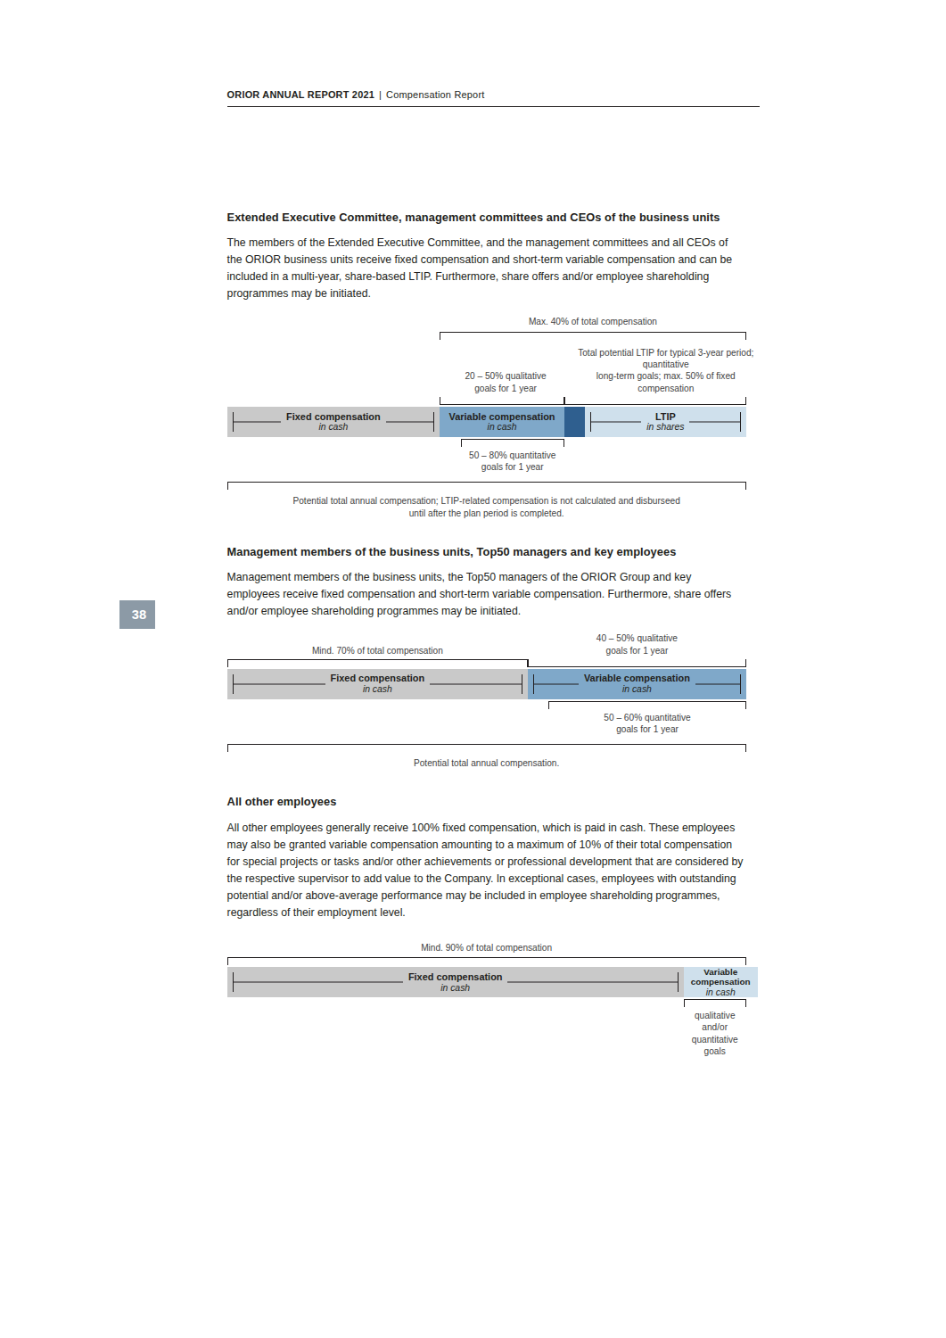ORIOR ANNUAL REPORT 2021|Compensation Report
38
Extended Executive Committee, management committees and CEOs of the business units
The members of the Extended Executive Committee, and the management committees and all CEOs of the ORIOR business units receive fixed compensation and short-term variable compensation and can be included in a multi-year, share-based LTIP. Furthermore, share offers and/or employee shareholding programmes may be initiated.
Max. 40% of total compensation
20 – 50% qualitative
goals for 1 year
Total potential LTIP for typical 3-year period; quantitative
long-term goals; max. 50% of fixed compensation
Fixed compensation in cash
Variable compensation in cash
LTIP in shares
50 – 80% quantitative
goals for 1 year
Potential total annual compensation; LTIP-related compensation is not calculated and disburseed
until after the plan period is completed.
Management members of the business units, Top50 managers and key employees
Management members of the business units, the Top50 managers of the ORIOR Group and key employees receive fixed compensation and short-term variable compensation. Furthermore, share offers and/or employee shareholding programmes may be initiated.
Mind. 70% of total compensation
40 – 50% qualitative
goals for 1 year
Fixed compensation in cash
Variable compensation in cash
50 – 60% quantitative
goals for 1 year
Potential total annual compensation.
All other employees
All other employees generally receive 100% fixed compensation, which is paid in cash. These employees may also be granted variable compensation amounting to a maximum of 10% of their total compensation for special projects or tasks and/or other achievements or professional development that are considered by the respective supervisor to add value to the Company. In exceptional cases, employees with outstanding potential and/or above-average performance may be included in employee shareholding programmes, regardless of their employment level.
Mind. 90% of total compensation
Fixed compensation in cash
Variable
compensation in cash
qualitative and/or
quantitative goals